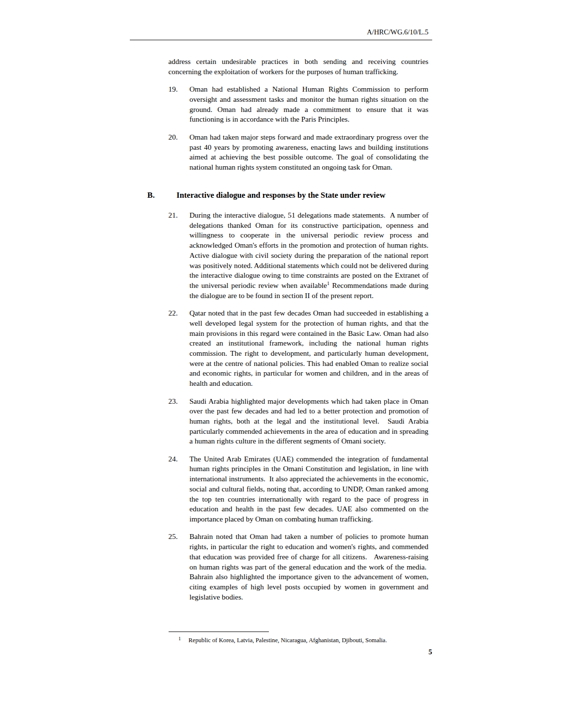A/HRC/WG.6/10/L.5
address certain undesirable practices in both sending and receiving countries concerning the exploitation of workers for the purposes of human trafficking.
19. Oman had established a National Human Rights Commission to perform oversight and assessment tasks and monitor the human rights situation on the ground. Oman had already made a commitment to ensure that it was functioning is in accordance with the Paris Principles.
20. Oman had taken major steps forward and made extraordinary progress over the past 40 years by promoting awareness, enacting laws and building institutions aimed at achieving the best possible outcome. The goal of consolidating the national human rights system constituted an ongoing task for Oman.
B. Interactive dialogue and responses by the State under review
21. During the interactive dialogue, 51 delegations made statements. A number of delegations thanked Oman for its constructive participation, openness and willingness to cooperate in the universal periodic review process and acknowledged Oman's efforts in the promotion and protection of human rights. Active dialogue with civil society during the preparation of the national report was positively noted. Additional statements which could not be delivered during the interactive dialogue owing to time constraints are posted on the Extranet of the universal periodic review when available1 Recommendations made during the dialogue are to be found in section II of the present report.
22. Qatar noted that in the past few decades Oman had succeeded in establishing a well developed legal system for the protection of human rights, and that the main provisions in this regard were contained in the Basic Law. Oman had also created an institutional framework, including the national human rights commission. The right to development, and particularly human development, were at the centre of national policies. This had enabled Oman to realize social and economic rights, in particular for women and children, and in the areas of health and education.
23. Saudi Arabia highlighted major developments which had taken place in Oman over the past few decades and had led to a better protection and promotion of human rights, both at the legal and the institutional level. Saudi Arabia particularly commended achievements in the area of education and in spreading a human rights culture in the different segments of Omani society.
24. The United Arab Emirates (UAE) commended the integration of fundamental human rights principles in the Omani Constitution and legislation, in line with international instruments. It also appreciated the achievements in the economic, social and cultural fields, noting that, according to UNDP, Oman ranked among the top ten countries internationally with regard to the pace of progress in education and health in the past few decades. UAE also commented on the importance placed by Oman on combating human trafficking.
25. Bahrain noted that Oman had taken a number of policies to promote human rights, in particular the right to education and women's rights, and commended that education was provided free of charge for all citizens. Awareness-raising on human rights was part of the general education and the work of the media. Bahrain also highlighted the importance given to the advancement of women, citing examples of high level posts occupied by women in government and legislative bodies.
1 Republic of Korea, Latvia, Palestine, Nicaragua, Afghanistan, Djibouti, Somalia.
5